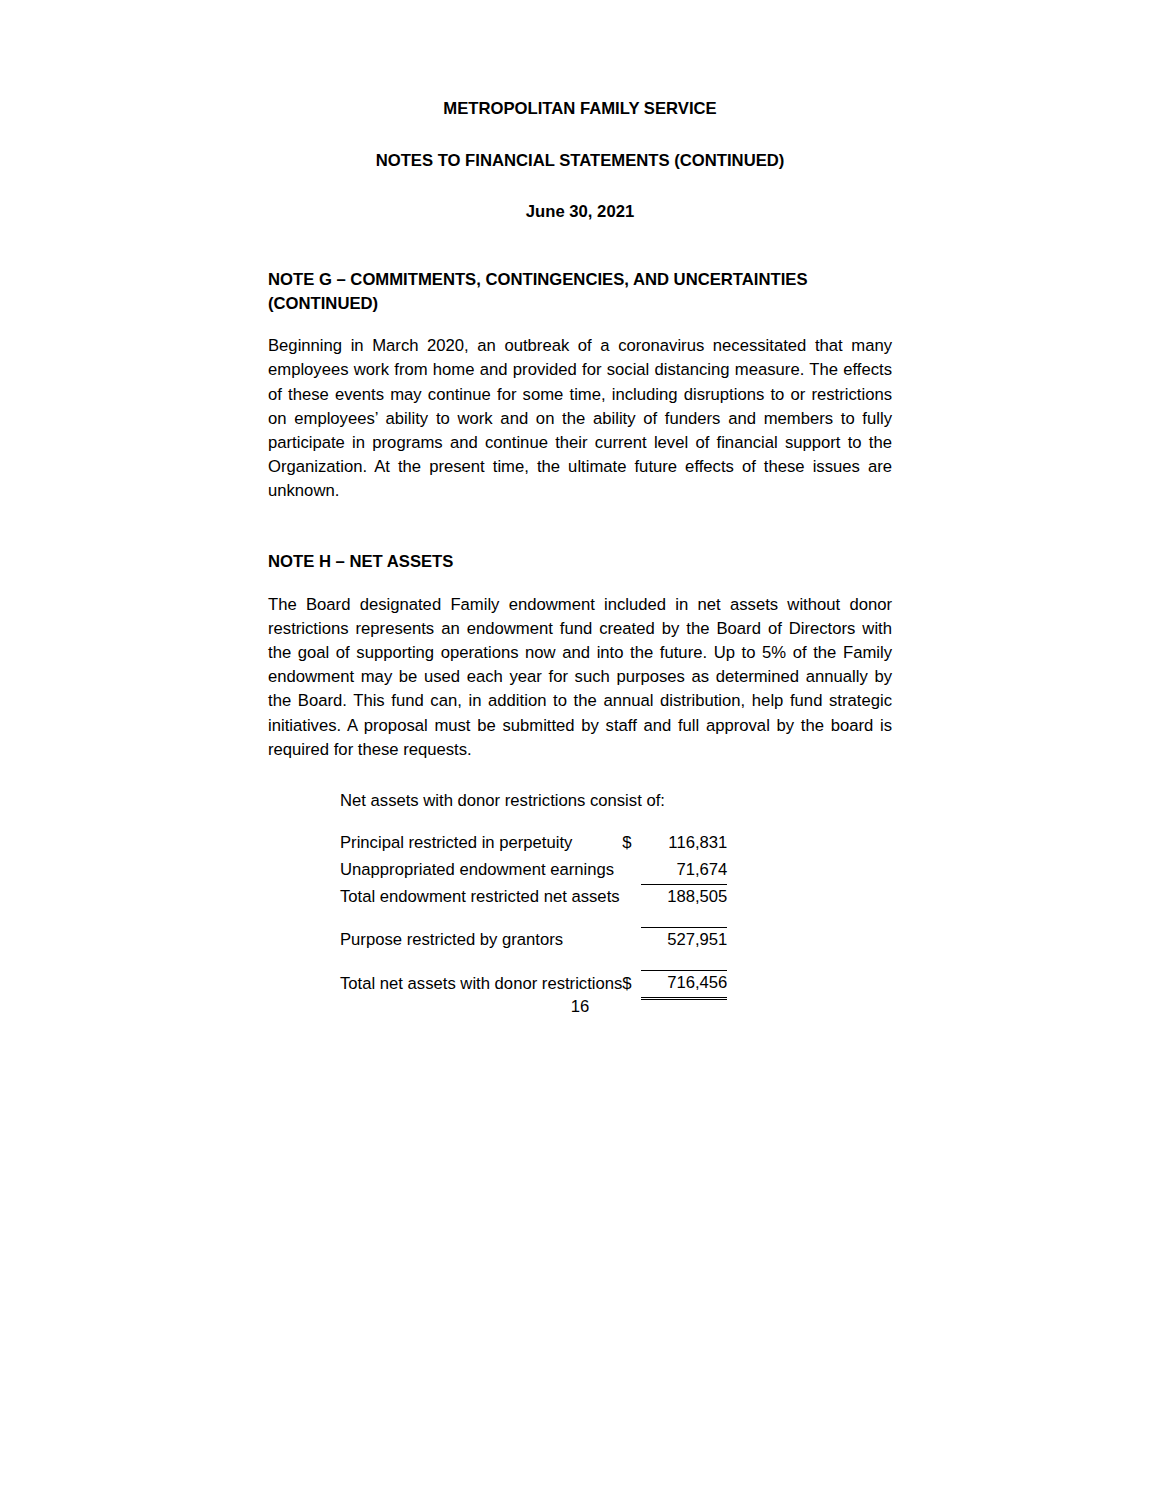METROPOLITAN FAMILY SERVICE
NOTES TO FINANCIAL STATEMENTS (CONTINUED)
June 30, 2021
NOTE G – COMMITMENTS, CONTINGENCIES, AND UNCERTAINTIES (CONTINUED)
Beginning in March 2020, an outbreak of a coronavirus necessitated that many employees work from home and provided for social distancing measure. The effects of these events may continue for some time, including disruptions to or restrictions on employees’ ability to work and on the ability of funders and members to fully participate in programs and continue their current level of financial support to the Organization. At the present time, the ultimate future effects of these issues are unknown.
NOTE H – NET ASSETS
The Board designated Family endowment included in net assets without donor restrictions represents an endowment fund created by the Board of Directors with the goal of supporting operations now and into the future. Up to 5% of the Family endowment may be used each year for such purposes as determined annually by the Board. This fund can, in addition to the annual distribution, help fund strategic initiatives. A proposal must be submitted by staff and full approval by the board is required for these requests.
Net assets with donor restrictions consist of:
| Principal restricted in perpetuity | $ | 116,831 |
| Unappropriated endowment earnings | | 71,674 |
| Total endowment restricted net assets | | 188,505 |
| Purpose restricted by grantors | | 527,951 |
| Total net assets with donor restrictions | $ | 716,456 |
16